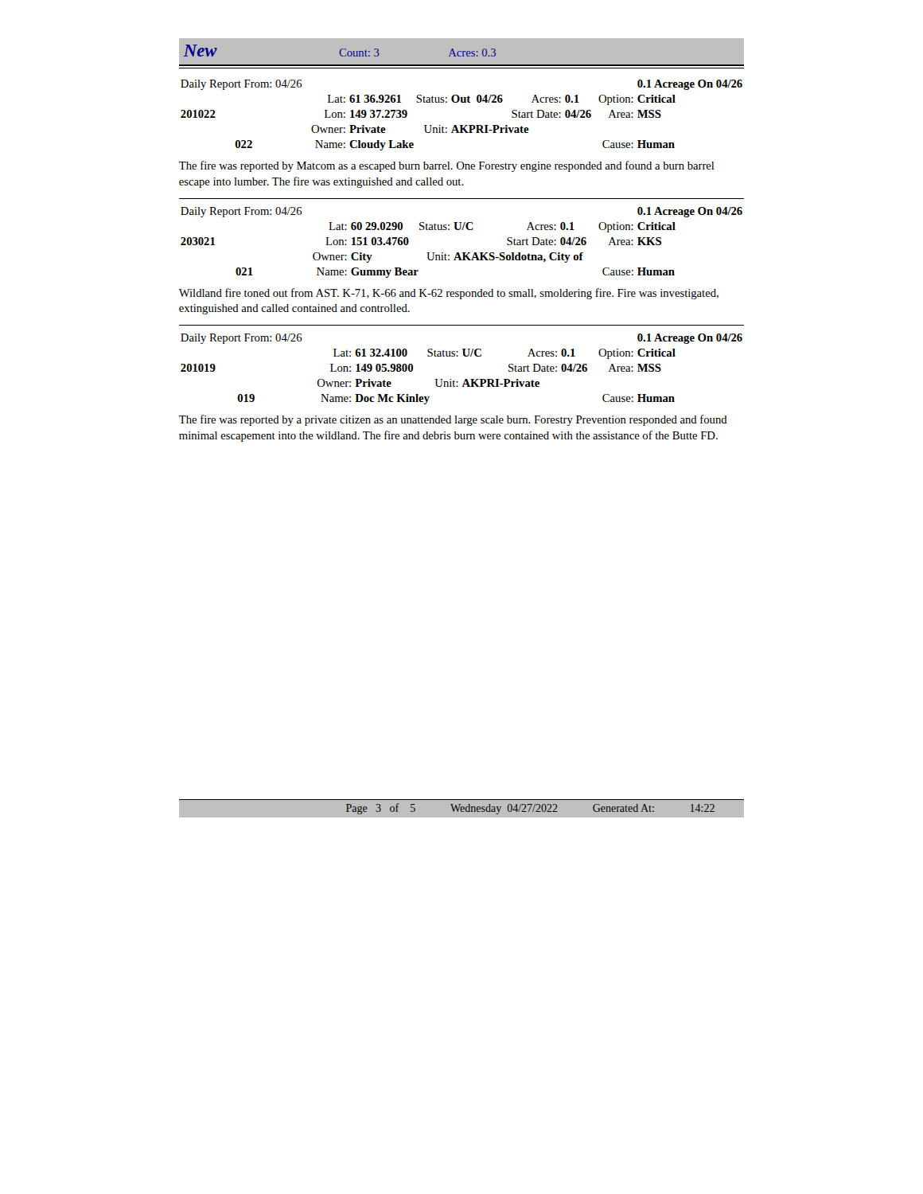New
Count: 3
Acres: 0.3
| Daily Report From: 04/26 | | | | | | | | 0.1 Acreage On 04/26 |
| | Lat: | 61 36.9261 | Status: | Out 04/26 | Acres: | 0.1 | Option: | Critical |
| 201022 | Lon: | 149 37.2739 | | | Start Date: | 04/26 | Area: | MSS |
| | Owner: | Private | Unit: | AKPRI-Private | | | |
| 022 | Name: | Cloudy Lake | | | | Cause: | Human |
The fire was reported by Matcom as a escaped burn barrel. One Forestry engine responded and found a burn barrel escape into lumber. The fire was extinguished and called out.
| Daily Report From: 04/26 | | | | | | | | 0.1 Acreage On 04/26 |
| | Lat: | 60 29.0290 | Status: | U/C | Acres: | 0.1 | Option: | Critical |
| 203021 | Lon: | 151 03.4760 | | | Start Date: | 04/26 | Area: | KKS |
| | Owner: | City | Unit: | AKAKS-Soldotna, City of | | |
| 021 | Name: | Gummy Bear | | | | Cause: | Human |
Wildland fire toned out from AST. K-71, K-66 and K-62 responded to small, smoldering fire. Fire was investigated, extinguished and called contained and controlled.
| Daily Report From: 04/26 | | | | | | | | 0.1 Acreage On 04/26 |
| | Lat: | 61 32.4100 | Status: | U/C | Acres: | 0.1 | Option: | Critical |
| 201019 | Lon: | 149 05.9800 | | | Start Date: | 04/26 | Area: | MSS |
| | Owner: | Private | Unit: | AKPRI-Private | | | |
| 019 | Name: | Doc Mc Kinley | | | | Cause: | Human |
The fire was reported by a private citizen as an unattended large scale burn. Forestry Prevention responded and found minimal escapement into the wildland. The fire and debris burn were contained with the assistance of the Butte FD.
Page 3 of 5 Wednesday 04/27/2022 Generated At: 14:22